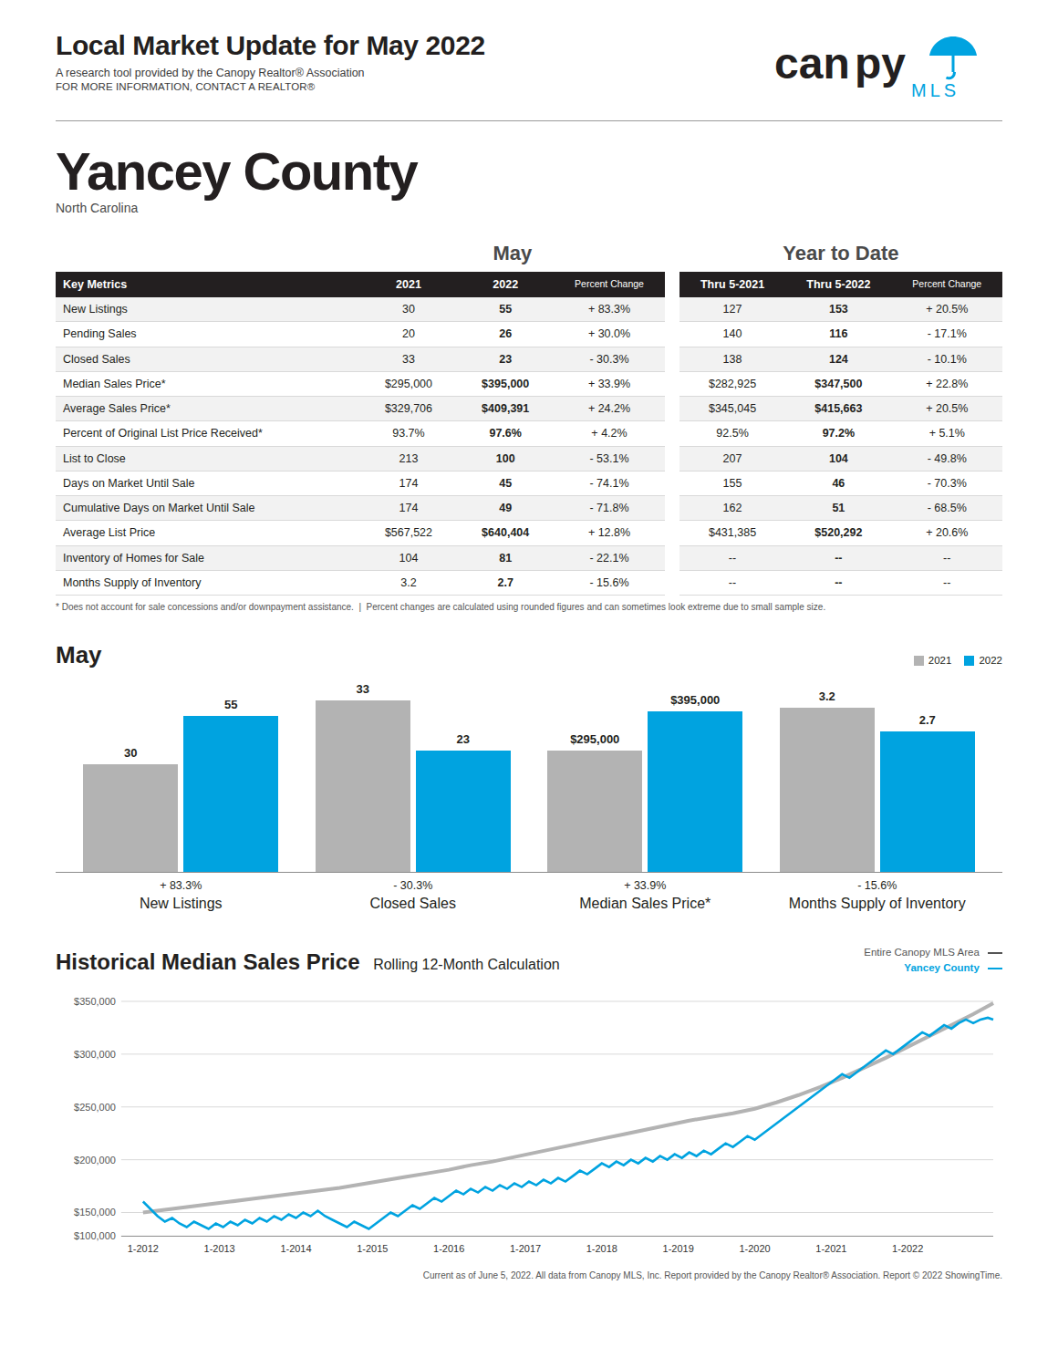Local Market Update for May 2022
A research tool provided by the Canopy Realtor® Association
FOR MORE INFORMATION, CONTACT A REALTOR®
can py MLS
Yancey County
North Carolina
| | May | | Year to Date |
| --- | --- | --- | --- |
| Key Metrics | 2021 | 2022 | Percent Change | | Thru 5-2021 | Thru 5-2022 | Percent Change |
| New Listings | 30 | 55 | + 83.3% | | 127 | 153 | + 20.5% |
| Pending Sales | 20 | 26 | + 30.0% | | 140 | 116 | - 17.1% |
| Closed Sales | 33 | 23 | - 30.3% | | 138 | 124 | - 10.1% |
| Median Sales Price* | $295,000 | $395,000 | + 33.9% | | $282,925 | $347,500 | + 22.8% |
| Average Sales Price* | $329,706 | $409,391 | + 24.2% | | $345,045 | $415,663 | + 20.5% |
| Percent of Original List Price Received* | 93.7% | 97.6% | + 4.2% | | 92.5% | 97.2% | + 5.1% |
| List to Close | 213 | 100 | - 53.1% | | 207 | 104 | - 49.8% |
| Days on Market Until Sale | 174 | 45 | - 74.1% | | 155 | 46 | - 70.3% |
| Cumulative Days on Market Until Sale | 174 | 49 | - 71.8% | | 162 | 51 | - 68.5% |
| Average List Price | $567,522 | $640,404 | + 12.8% | | $431,385 | $520,292 | + 20.6% |
| Inventory of Homes for Sale | 104 | 81 | - 22.1% | | -- | -- | -- |
| Months Supply of Inventory | 3.2 | 2.7 | - 15.6% | | -- | -- | -- |
* Does not account for sale concessions and/or downpayment assistance. | Percent changes are calculated using rounded figures and can sometimes look extreme due to small sample size.
May
2021 2022
30
55
33
23
$295,000
$395,000
3.2
2.7
+ 83.3%
New Listings
- 30.3%
Closed Sales
+ 33.9%
Median Sales Price*
- 15.6%
Months Supply of Inventory
Historical Median Sales Price Rolling 12-Month Calculation
Entire Canopy MLS Area
Yancey County
$350,000 $300,000 $250,000 $200,000 $150,000 $100,000 1-2012 1-2013 1-2014 1-2015 1-2016 1-2017 1-2018 1-2019 1-2020 1-2021 1-2022
Current as of June 5, 2022. All data from Canopy MLS, Inc. Report provided by the Canopy Realtor® Association. Report © 2022 ShowingTime.